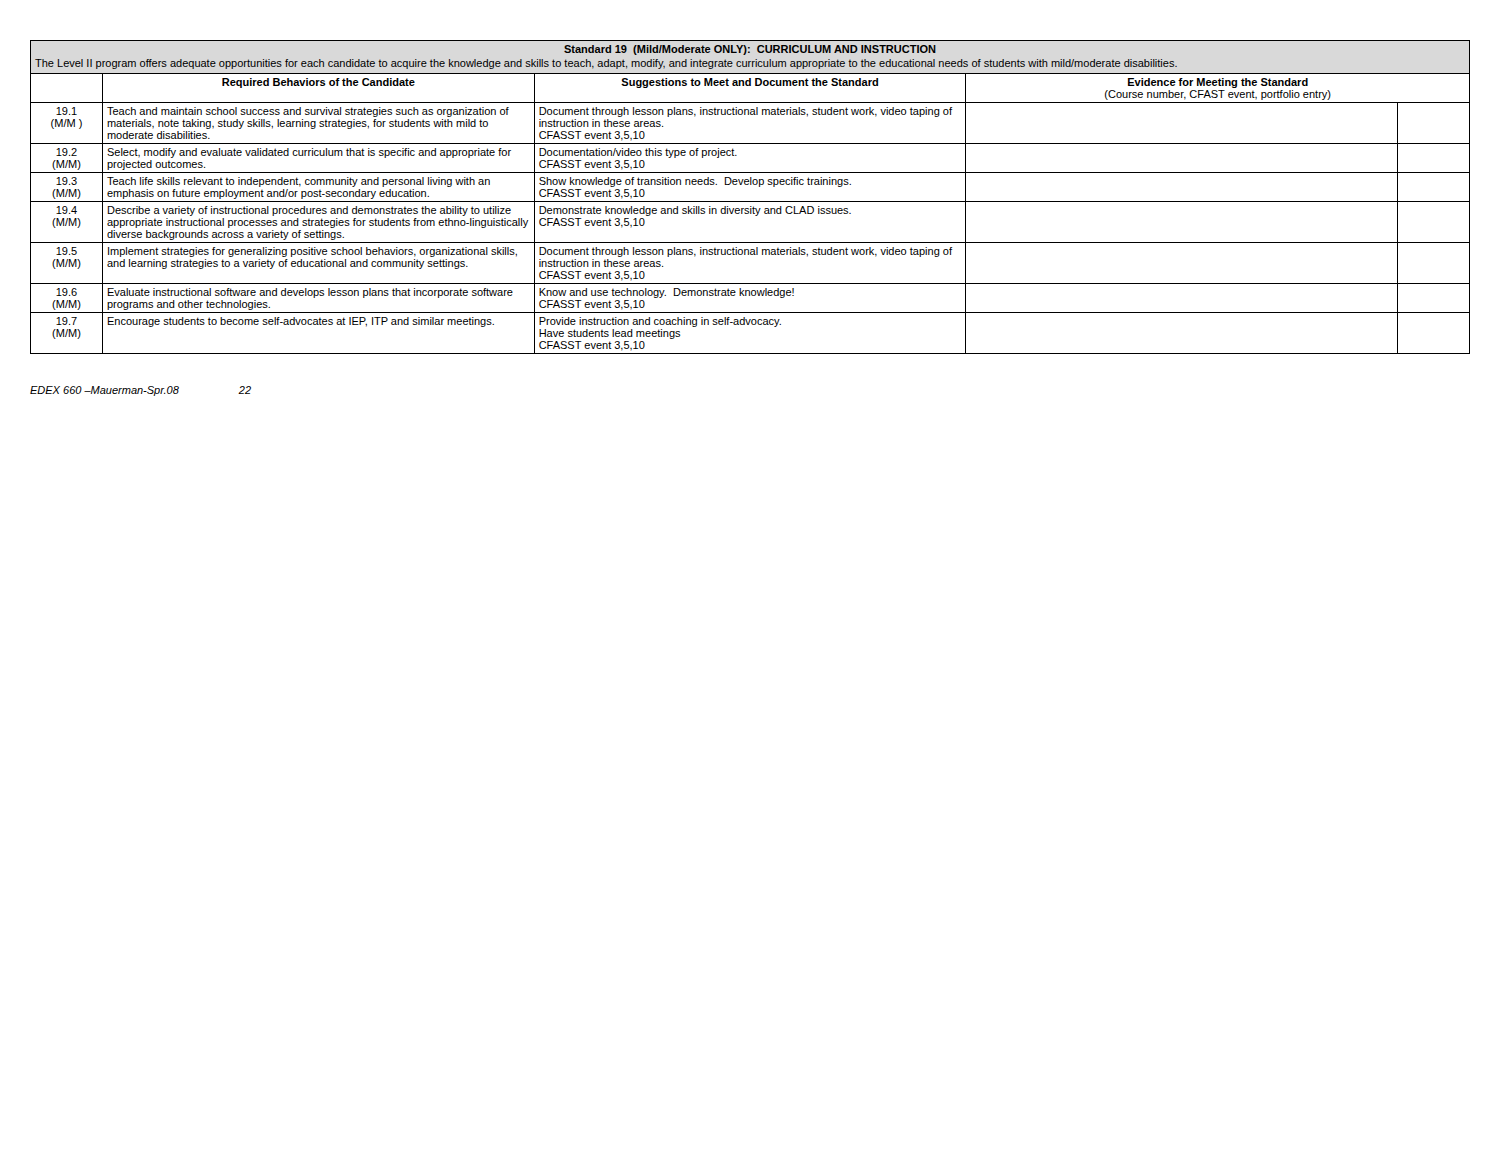| Standard 19 (Mild/Moderate ONLY): CURRICULUM AND INSTRUCTION The Level II program offers adequate opportunities for each candidate to acquire the knowledge and skills to teach, adapt, modify, and integrate curriculum appropriate to the educational needs of students with mild/moderate disabilities. |
| | Required Behaviors of the Candidate | Suggestions to Meet and Document the Standard | Evidence for Meeting the Standard (Course number, CFAST event, portfolio entry) |
| 19.1 (M/M ) | Teach and maintain school success and survival strategies such as organization of materials, note taking, study skills, learning strategies, for students with mild to moderate disabilities. | Document through lesson plans, instructional materials, student work, video taping of instruction in these areas. CFASST event 3,5,10 | | |
| 19.2 (M/M) | Select, modify and evaluate validated curriculum that is specific and appropriate for projected outcomes. | Documentation/video this type of project. CFASST event 3,5,10 | | |
| 19.3 (M/M) | Teach life skills relevant to independent, community and personal living with an emphasis on future employment and/or post-secondary education. | Show knowledge of transition needs. Develop specific trainings. CFASST event 3,5,10 | | |
| 19.4 (M/M) | Describe a variety of instructional procedures and demonstrates the ability to utilize appropriate instructional processes and strategies for students from ethno-linguistically diverse backgrounds across a variety of settings. | Demonstrate knowledge and skills in diversity and CLAD issues. CFASST event 3,5,10 | | |
| 19.5 (M/M) | Implement strategies for generalizing positive school behaviors, organizational skills, and learning strategies to a variety of educational and community settings. | Document through lesson plans, instructional materials, student work, video taping of instruction in these areas. CFASST event 3,5,10 | | |
| 19.6 (M/M) | Evaluate instructional software and develops lesson plans that incorporate software programs and other technologies. | Know and use technology. Demonstrate knowledge! CFASST event 3,5,10 | | |
| 19.7 (M/M) | Encourage students to become self-advocates at IEP, ITP and similar meetings. | Provide instruction and coaching in self-advocacy. Have students lead meetings CFASST event 3,5,10 | | |
EDEX 660 –Mauerman-Spr.08 22